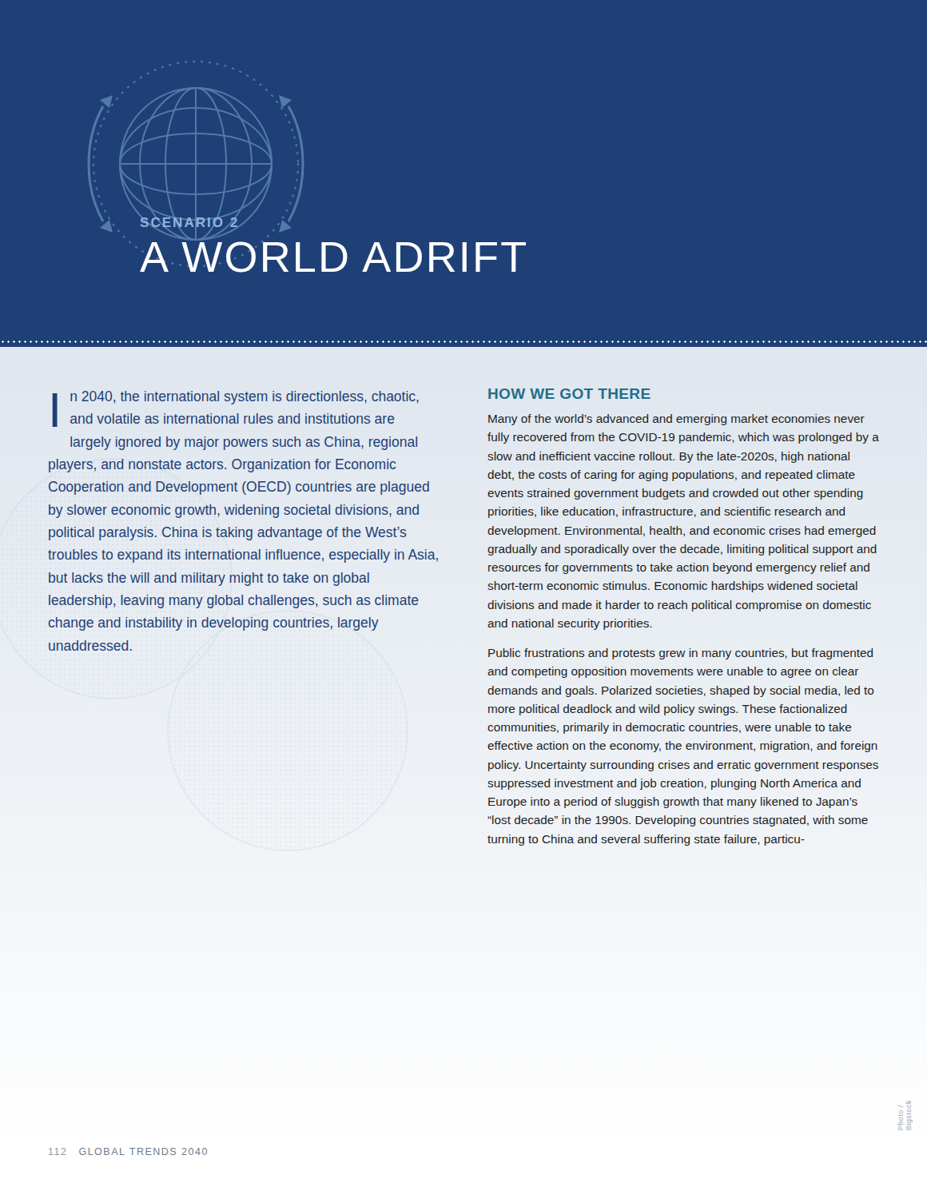SCENARIO 2
A WORLD ADRIFT
In 2040, the international system is directionless, chaotic, and volatile as international rules and institutions are largely ignored by major powers such as China, regional players, and nonstate actors. Organization for Economic Cooperation and Development (OECD) countries are plagued by slower economic growth, widening societal divisions, and political paralysis. China is taking advantage of the West’s troubles to expand its international influence, especially in Asia, but lacks the will and military might to take on global leadership, leaving many global challenges, such as climate change and instability in developing countries, largely unaddressed.
HOW WE GOT THERE
Many of the world’s advanced and emerging market economies never fully recovered from the COVID-19 pandemic, which was prolonged by a slow and inefficient vaccine rollout. By the late-2020s, high national debt, the costs of caring for aging populations, and repeated climate events strained government budgets and crowded out other spending priorities, like education, infrastructure, and scientific research and development. Environmental, health, and economic crises had emerged gradually and sporadically over the decade, limiting political support and resources for governments to take action beyond emergency relief and short-term economic stimulus. Economic hardships widened societal divisions and made it harder to reach political compromise on domestic and national security priorities.
Public frustrations and protests grew in many countries, but fragmented and competing opposition movements were unable to agree on clear demands and goals. Polarized societies, shaped by social media, led to more political deadlock and wild policy swings. These factionalized communities, primarily in democratic countries, were unable to take effective action on the economy, the environment, migration, and foreign policy. Uncertainty surrounding crises and erratic government responses suppressed investment and job creation, plunging North America and Europe into a period of sluggish growth that many likened to Japan’s “lost decade” in the 1990s. Developing countries stagnated, with some turning to China and several suffering state failure, particu-
Photo / Bigstock
112 GLOBAL TRENDS 2040